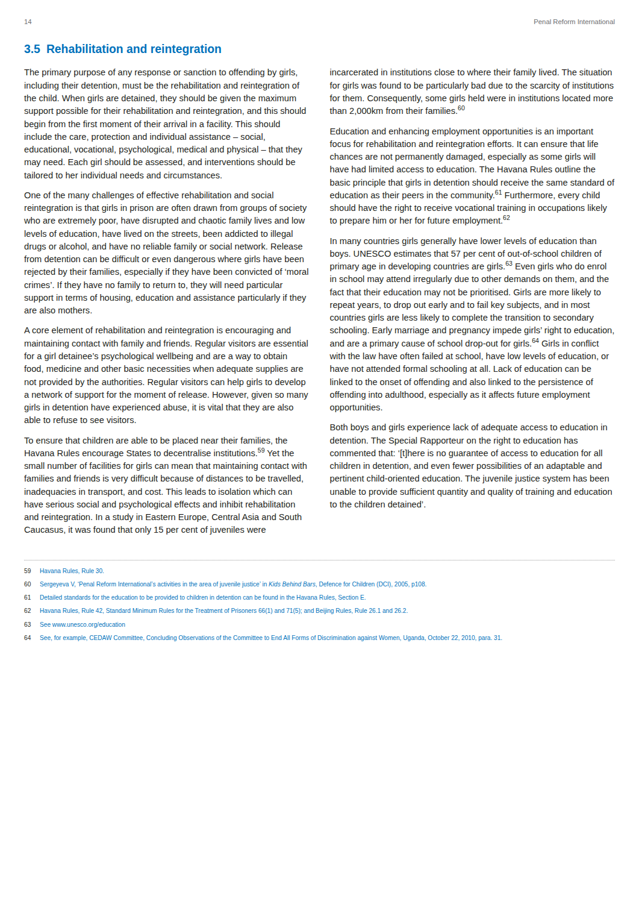14 Penal Reform International
3.5 Rehabilitation and reintegration
The primary purpose of any response or sanction to offending by girls, including their detention, must be the rehabilitation and reintegration of the child. When girls are detained, they should be given the maximum support possible for their rehabilitation and reintegration, and this should begin from the first moment of their arrival in a facility. This should include the care, protection and individual assistance – social, educational, vocational, psychological, medical and physical – that they may need. Each girl should be assessed, and interventions should be tailored to her individual needs and circumstances.
One of the many challenges of effective rehabilitation and social reintegration is that girls in prison are often drawn from groups of society who are extremely poor, have disrupted and chaotic family lives and low levels of education, have lived on the streets, been addicted to illegal drugs or alcohol, and have no reliable family or social network. Release from detention can be difficult or even dangerous where girls have been rejected by their families, especially if they have been convicted of ‘moral crimes’. If they have no family to return to, they will need particular support in terms of housing, education and assistance particularly if they are also mothers.
A core element of rehabilitation and reintegration is encouraging and maintaining contact with family and friends. Regular visitors are essential for a girl detainee’s psychological wellbeing and are a way to obtain food, medicine and other basic necessities when adequate supplies are not provided by the authorities. Regular visitors can help girls to develop a network of support for the moment of release. However, given so many girls in detention have experienced abuse, it is vital that they are also able to refuse to see visitors.
To ensure that children are able to be placed near their families, the Havana Rules encourage States to decentralise institutions.59 Yet the small number of facilities for girls can mean that maintaining contact with families and friends is very difficult because of distances to be travelled, inadequacies in transport, and cost. This leads to isolation which can have serious social and psychological effects and inhibit rehabilitation and reintegration. In a study in Eastern Europe, Central Asia and South Caucasus, it was found that only 15 per cent of juveniles were
incarcerated in institutions close to where their family lived. The situation for girls was found to be particularly bad due to the scarcity of institutions for them. Consequently, some girls held were in institutions located more than 2,000km from their families.60
Education and enhancing employment opportunities is an important focus for rehabilitation and reintegration efforts. It can ensure that life chances are not permanently damaged, especially as some girls will have had limited access to education. The Havana Rules outline the basic principle that girls in detention should receive the same standard of education as their peers in the community.61 Furthermore, every child should have the right to receive vocational training in occupations likely to prepare him or her for future employment.62
In many countries girls generally have lower levels of education than boys. UNESCO estimates that 57 per cent of out-of-school children of primary age in developing countries are girls.63 Even girls who do enrol in school may attend irregularly due to other demands on them, and the fact that their education may not be prioritised. Girls are more likely to repeat years, to drop out early and to fail key subjects, and in most countries girls are less likely to complete the transition to secondary schooling. Early marriage and pregnancy impede girls’ right to education, and are a primary cause of school drop-out for girls.64 Girls in conflict with the law have often failed at school, have low levels of education, or have not attended formal schooling at all. Lack of education can be linked to the onset of offending and also linked to the persistence of offending into adulthood, especially as it affects future employment opportunities.
Both boys and girls experience lack of adequate access to education in detention. The Special Rapporteur on the right to education has commented that: ‘[t]here is no guarantee of access to education for all children in detention, and even fewer possibilities of an adaptable and pertinent child-oriented education. The juvenile justice system has been unable to provide sufficient quantity and quality of training and education to the children detained’.
Havana Rules, Rule 30.
Sergeyeva V, ‘Penal Reform International’s activities in the area of juvenile justice’ in Kids Behind Bars, Defence for Children (DCI), 2005, p108.
Detailed standards for the education to be provided to children in detention can be found in the Havana Rules, Section E.
Havana Rules, Rule 42, Standard Minimum Rules for the Treatment of Prisoners 66(1) and 71(5); and Beijing Rules, Rule 26.1 and 26.2.
See www.unesco.org/education
See, for example, CEDAW Committee, Concluding Observations of the Committee to End All Forms of Discrimination against Women, Uganda, October 22, 2010, para. 31.